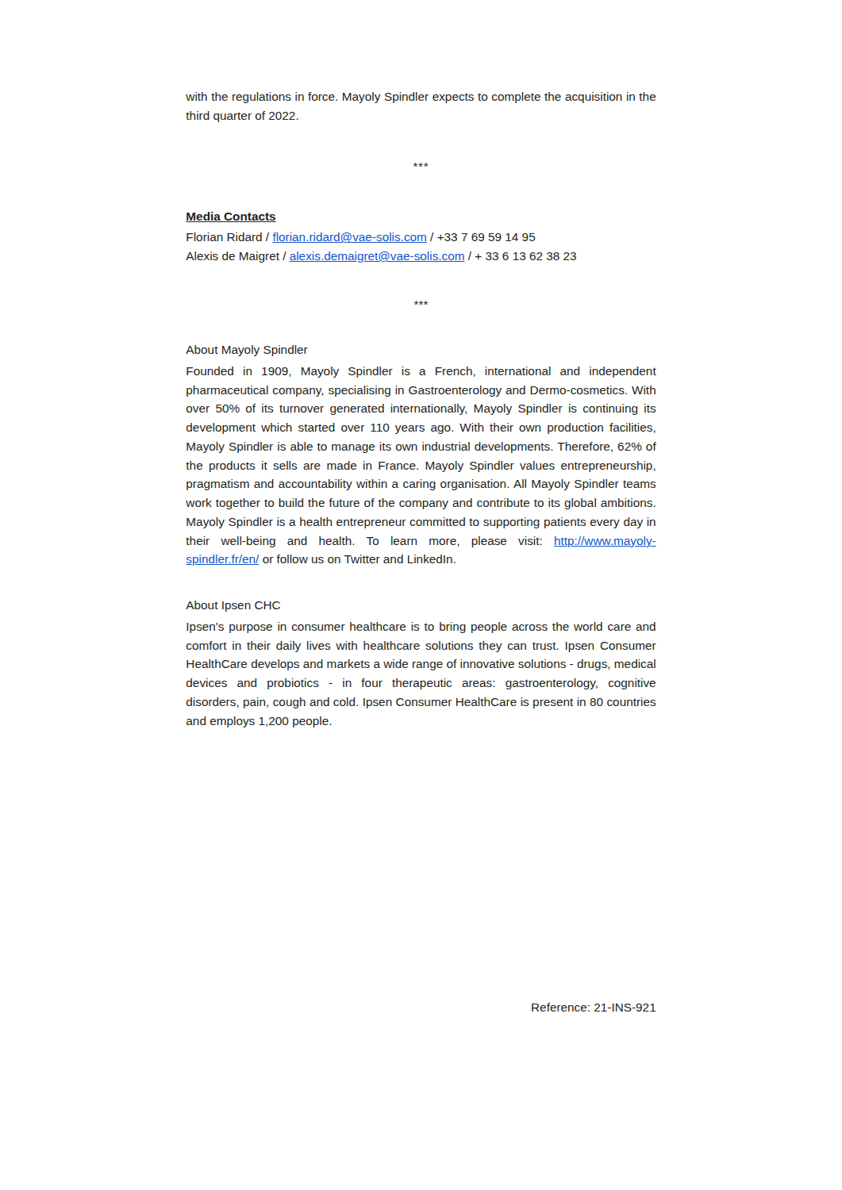with the regulations in force. Mayoly Spindler expects to complete the acquisition in the third quarter of 2022.
***
Media Contacts
Florian Ridard / florian.ridard@vae-solis.com / +33 7 69 59 14 95
Alexis de Maigret / alexis.demaigret@vae-solis.com / + 33 6 13 62 38 23
***
About Mayoly Spindler
Founded in 1909, Mayoly Spindler is a French, international and independent pharmaceutical company, specialising in Gastroenterology and Dermo-cosmetics. With over 50% of its turnover generated internationally, Mayoly Spindler is continuing its development which started over 110 years ago. With their own production facilities, Mayoly Spindler is able to manage its own industrial developments. Therefore, 62% of the products it sells are made in France. Mayoly Spindler values entrepreneurship, pragmatism and accountability within a caring organisation. All Mayoly Spindler teams work together to build the future of the company and contribute to its global ambitions. Mayoly Spindler is a health entrepreneur committed to supporting patients every day in their well-being and health. To learn more, please visit: http://www.mayoly-spindler.fr/en/ or follow us on Twitter and LinkedIn.
About Ipsen CHC
Ipsen's purpose in consumer healthcare is to bring people across the world care and comfort in their daily lives with healthcare solutions they can trust. Ipsen Consumer HealthCare develops and markets a wide range of innovative solutions - drugs, medical devices and probiotics - in four therapeutic areas: gastroenterology, cognitive disorders, pain, cough and cold. Ipsen Consumer HealthCare is present in 80 countries and employs 1,200 people.
Reference: 21-INS-921